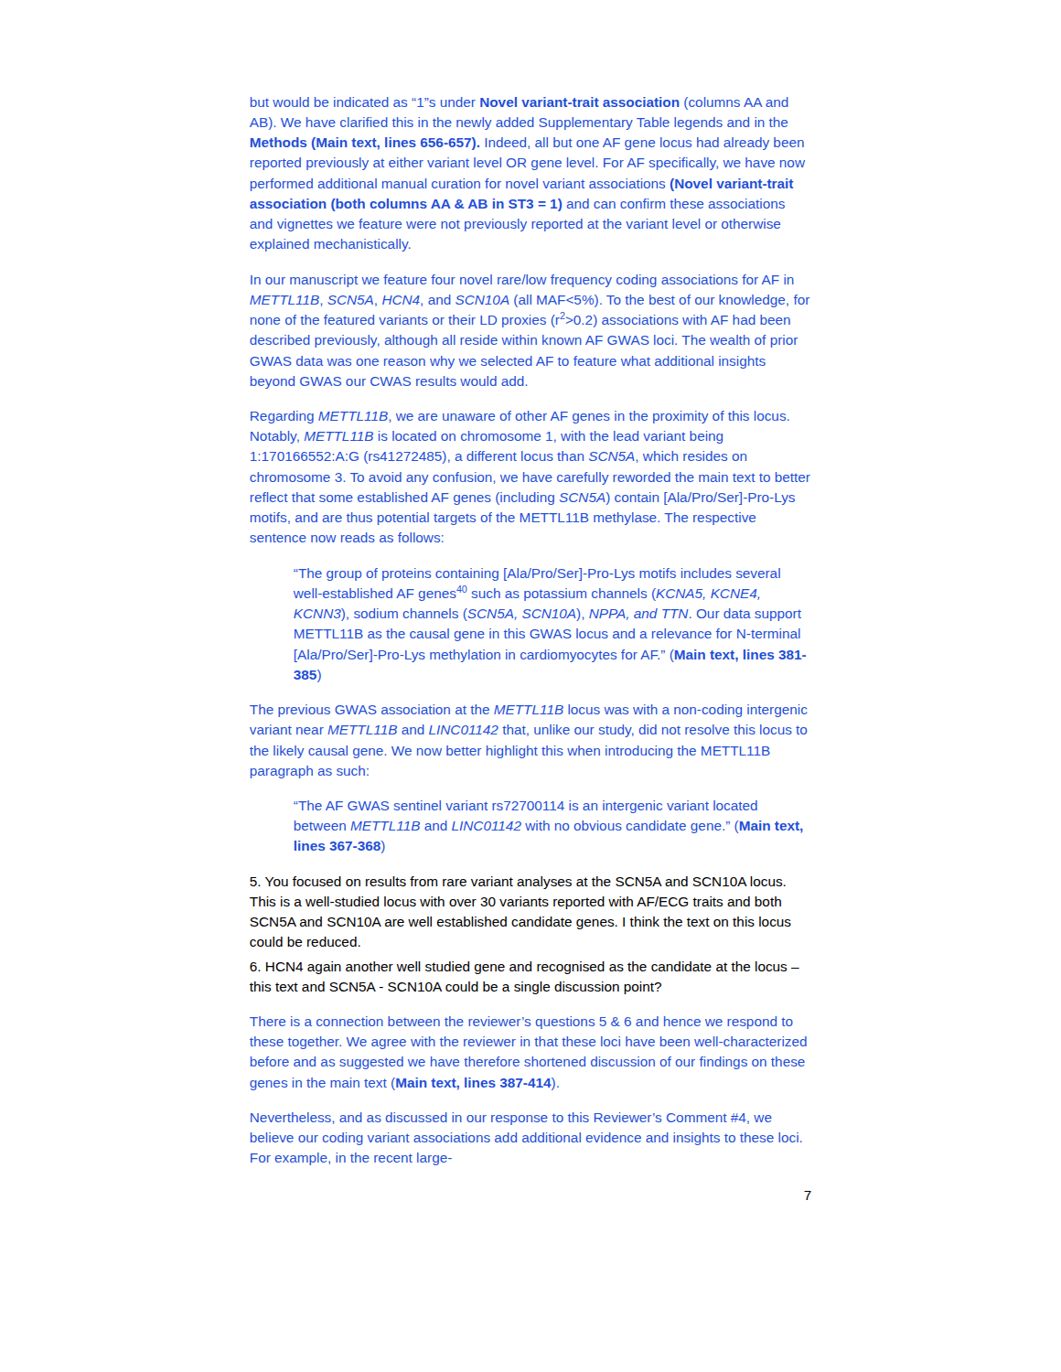but would be indicated as “1”s under Novel variant-trait association (columns AA and AB). We have clarified this in the newly added Supplementary Table legends and in the Methods (Main text, lines 656-657). Indeed, all but one AF gene locus had already been reported previously at either variant level OR gene level. For AF specifically, we have now performed additional manual curation for novel variant associations (Novel variant-trait association (both columns AA & AB in ST3 = 1) and can confirm these associations and vignettes we feature were not previously reported at the variant level or otherwise explained mechanistically.
In our manuscript we feature four novel rare/low frequency coding associations for AF in METTL11B, SCN5A, HCN4, and SCN10A (all MAF<5%). To the best of our knowledge, for none of the featured variants or their LD proxies (r2>0.2) associations with AF had been described previously, although all reside within known AF GWAS loci. The wealth of prior GWAS data was one reason why we selected AF to feature what additional insights beyond GWAS our CWAS results would add.
Regarding METTL11B, we are unaware of other AF genes in the proximity of this locus. Notably, METTL11B is located on chromosome 1, with the lead variant being 1:170166552:A:G (rs41272485), a different locus than SCN5A, which resides on chromosome 3. To avoid any confusion, we have carefully reworded the main text to better reflect that some established AF genes (including SCN5A) contain [Ala/Pro/Ser]-Pro-Lys motifs, and are thus potential targets of the METTL11B methylase. The respective sentence now reads as follows:
“The group of proteins containing [Ala/Pro/Ser]-Pro-Lys motifs includes several well-established AF genes40 such as potassium channels (KCNA5, KCNE4, KCNN3), sodium channels (SCN5A, SCN10A), NPPA, and TTN. Our data support METTL11B as the causal gene in this GWAS locus and a relevance for N-terminal [Ala/Pro/Ser]-Pro-Lys methylation in cardiomyocytes for AF.” (Main text, lines 381-385)
The previous GWAS association at the METTL11B locus was with a non-coding intergenic variant near METTL11B and LINC01142 that, unlike our study, did not resolve this locus to the likely causal gene. We now better highlight this when introducing the METTL11B paragraph as such:
“The AF GWAS sentinel variant rs72700114 is an intergenic variant located between METTL11B and LINC01142 with no obvious candidate gene.” (Main text, lines 367-368)
5. You focused on results from rare variant analyses at the SCN5A and SCN10A locus. This is a well-studied locus with over 30 variants reported with AF/ECG traits and both SCN5A and SCN10A are well established candidate genes. I think the text on this locus could be reduced.
6. HCN4 again another well studied gene and recognised as the candidate at the locus – this text and SCN5A - SCN10A could be a single discussion point?
There is a connection between the reviewer’s questions 5 & 6 and hence we respond to these together. We agree with the reviewer in that these loci have been well-characterized before and as suggested we have therefore shortened discussion of our findings on these genes in the main text (Main text, lines 387-414).
Nevertheless, and as discussed in our response to this Reviewer’s Comment #4, we believe our coding variant associations add additional evidence and insights to these loci. For example, in the recent large-
7